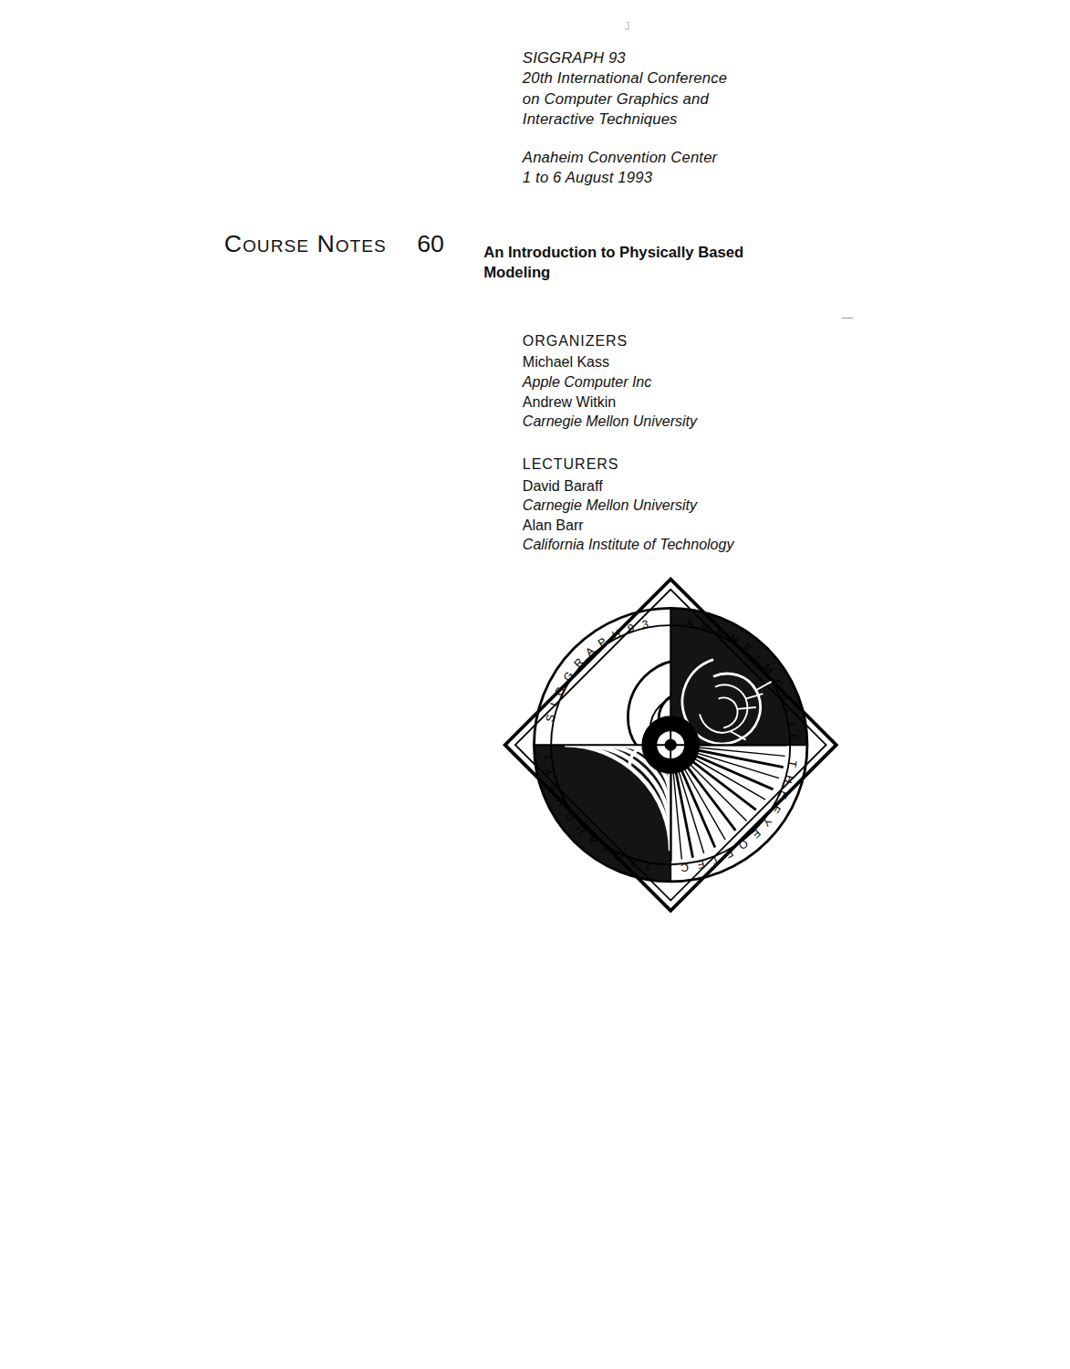J
SIGGRAPH 93
20th International Conference
on Computer Graphics and
Interactive Techniques
Anaheim Convention Center
1 to 6 August 1993
Course Notes
60
An Introduction to Physically Based Modeling
Organizers
Michael Kass Apple Computer Inc
Andrew Witkin Carnegie Mellon University
Lecturers
David Baraff Carnegie Mellon University
Alan Barr California Institute of Technology
S I G G R A P H 9 3 A N A H E I M C A L I F O R N I A 1 T O 6 A U G U S T 1 9 9 3 T H E E Y E O F T E C H N O L O G Y